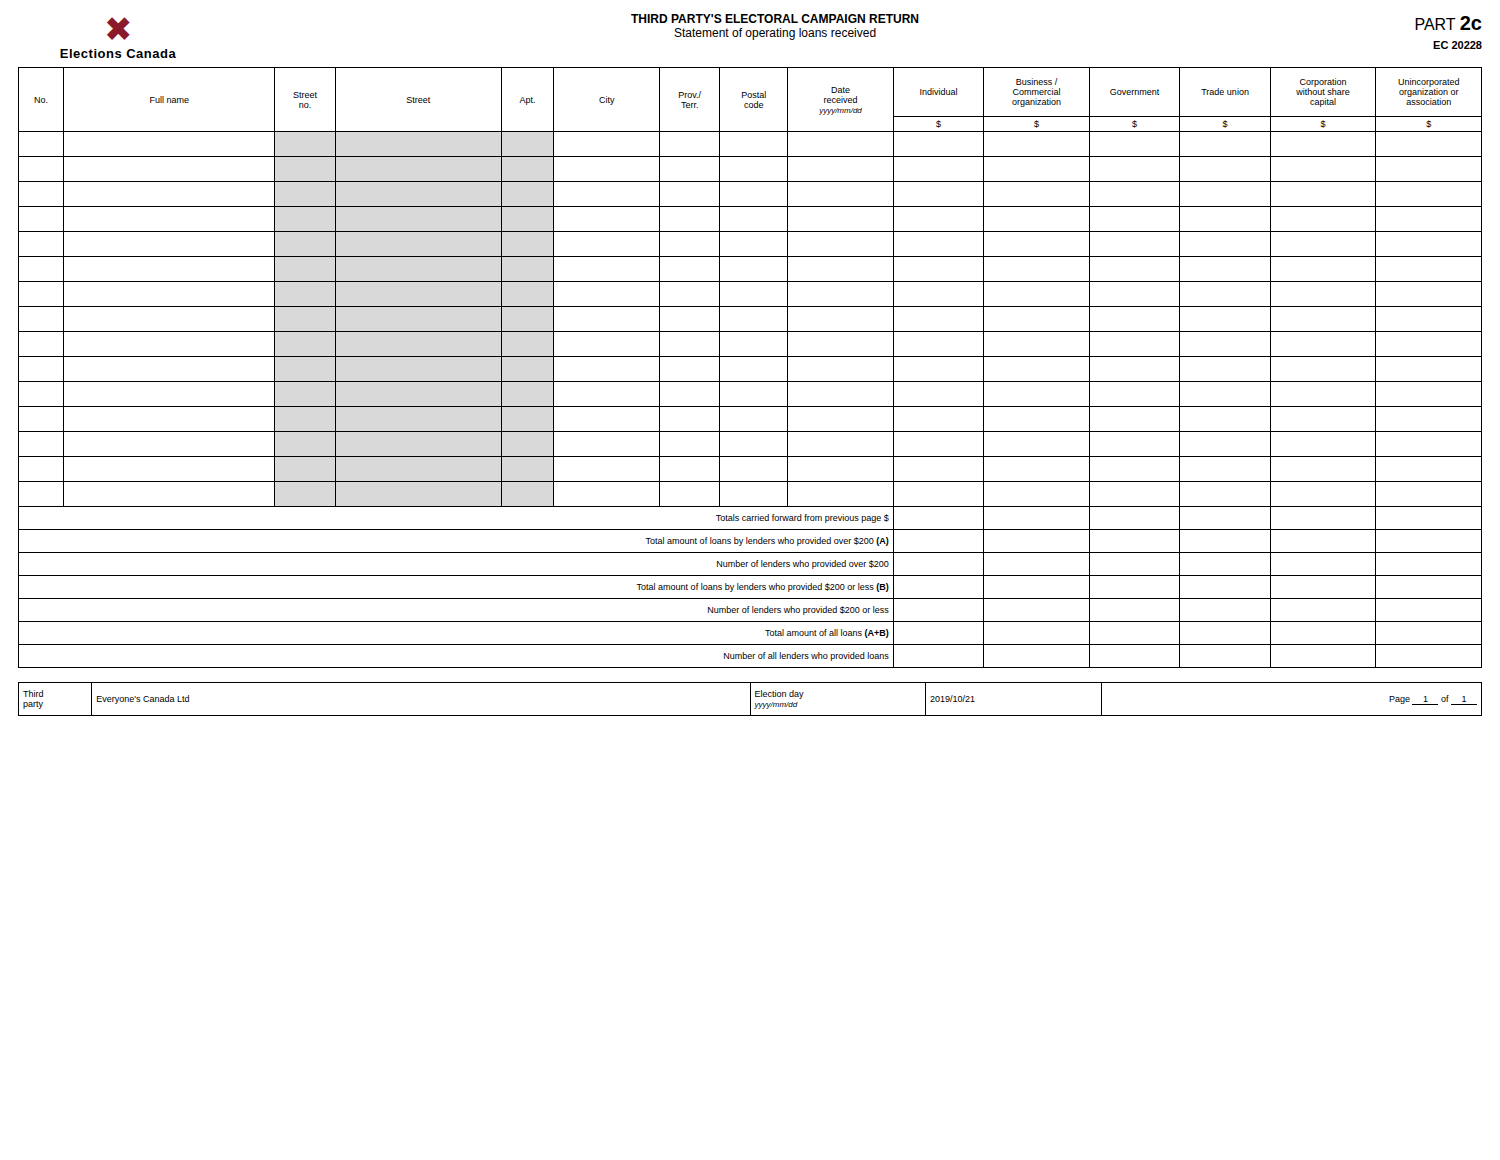✖
Elections Canada
Third Party's Electoral Campaign Return
Statement of operating loans received
PART 2c
EC 20228
| No. | Full name | Street no. | Street | Apt. | City | Prov./ Terr. | Postal code | Date received yyyy/mm/dd | Individual | Business / Commercial organization | Government | Trade union | Corporation without share capital | Unincorporated organization or association |
| --- | --- | --- | --- | --- | --- | --- | --- | --- | --- | --- | --- | --- | --- | --- |
| $ | $ | $ | $ | $ | $ |
| Totals carried forward from previous page $ | | | | | | |
| Total amount of loans by lenders who provided over $200 (A) | | | | | | |
| Number of lenders who provided over $200 | | | | | | |
| Total amount of loans by lenders who provided $200 or less (B) | | | | | | |
| Number of lenders who provided $200 or less | | | | | | |
| Total amount of all loans (A+B) | | | | | | |
| Number of all lenders who provided loans | | | | | | |
| Third party | Everyone's Canada Ltd | Election day yyyy/mm/dd | 2019/10/21 | Page 1 of 1 |